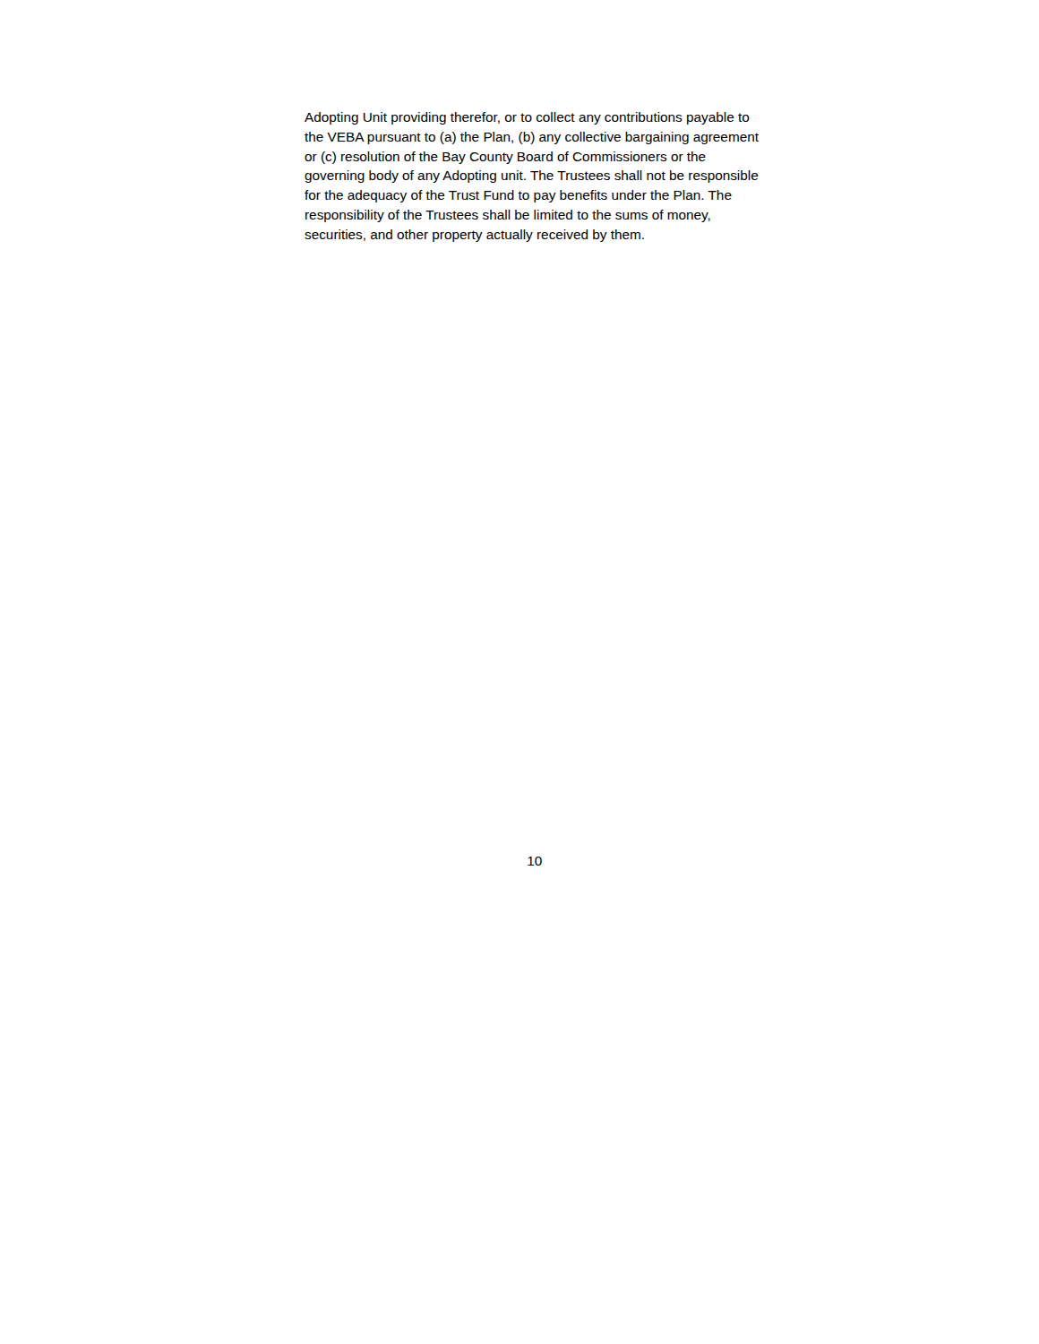Adopting Unit providing therefor, or to collect any contributions payable to the VEBA pursuant to (a) the Plan, (b) any collective bargaining agreement or (c) resolution of the Bay County Board of Commissioners or the governing body of any Adopting unit. The Trustees shall not be responsible for the adequacy of the Trust Fund to pay benefits under the Plan. The responsibility of the Trustees shall be limited to the sums of money, securities, and other property actually received by them.
10